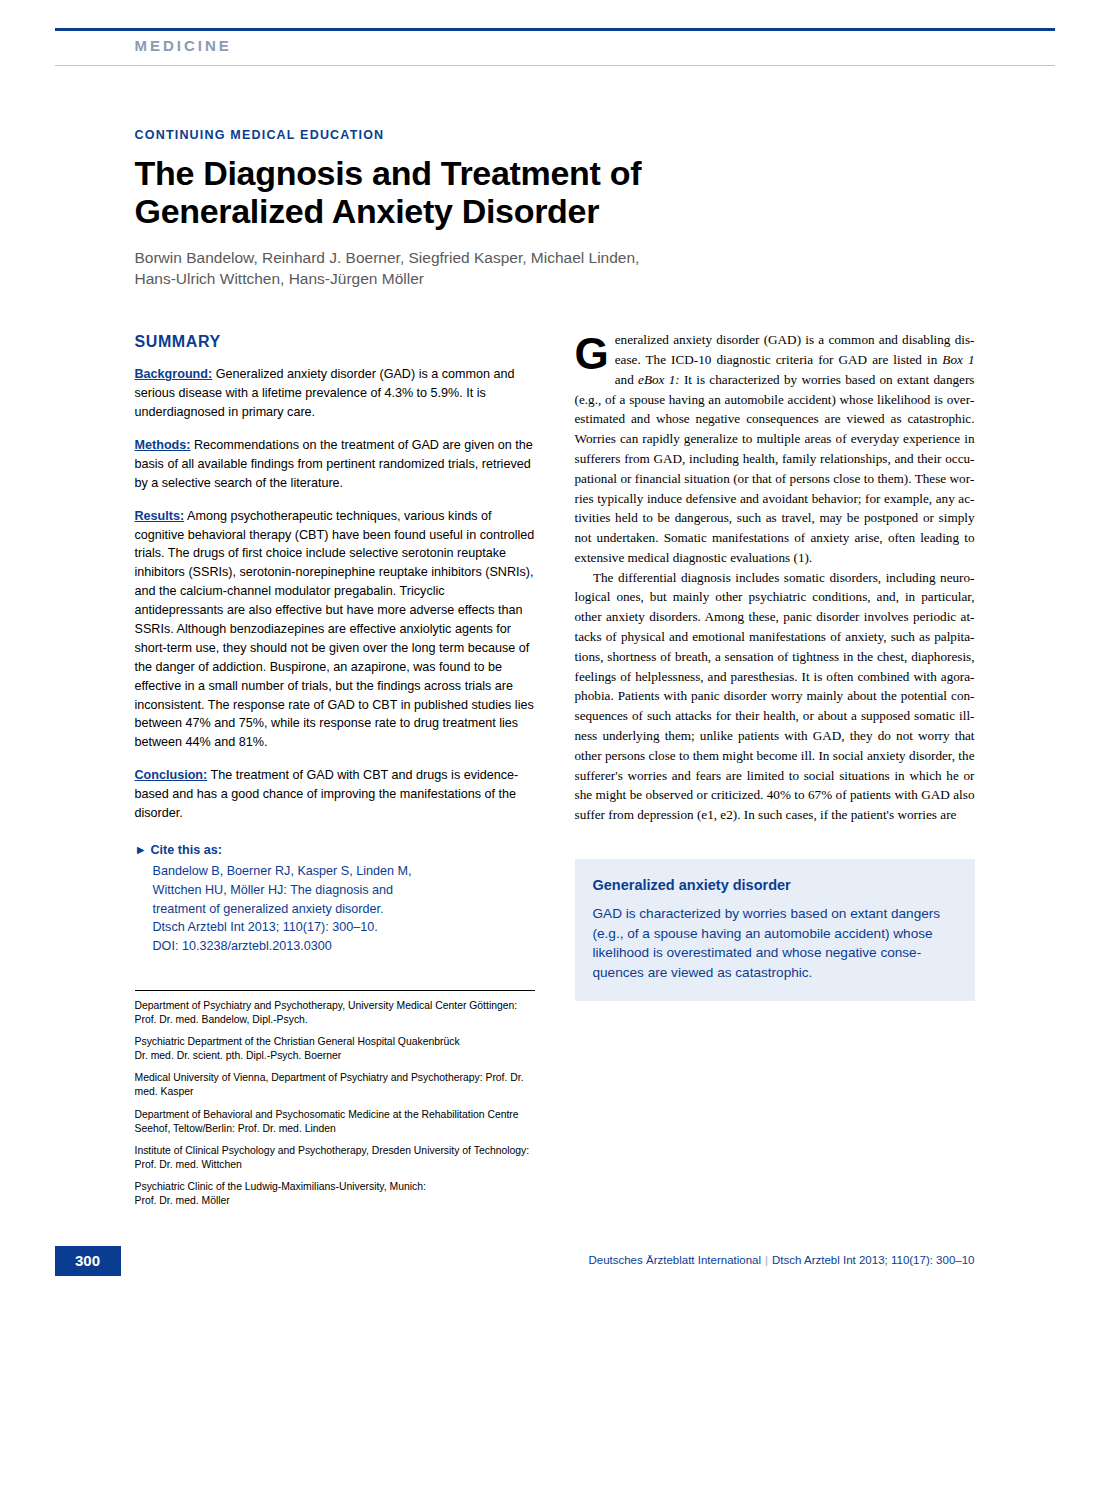MEDICINE
CONTINUING MEDICAL EDUCATION
The Diagnosis and Treatment of
Generalized Anxiety Disorder
Borwin Bandelow, Reinhard J. Boerner, Siegfried Kasper, Michael Linden,
Hans-Ulrich Wittchen, Hans-Jürgen Möller
SUMMARY
Background: Generalized anxiety disorder (GAD) is a common and serious disease with a lifetime prevalence of 4.3% to 5.9%. It is underdiagnosed in primary care.
Methods: Recommendations on the treatment of GAD are given on the basis of all available findings from pertinent randomized trials, retrieved by a selective search of the literature.
Results: Among psychotherapeutic techniques, various kinds of cognitive behavioral therapy (CBT) have been found useful in controlled trials. The drugs of first choice include selective serotonin reuptake inhibitors (SSRIs), serotonin-norepinephine reuptake inhibitors (SNRIs), and the calcium-channel modulator pregabalin. Tricyclic antidepressants are also effective but have more adverse effects than SSRIs. Although benzodiazepines are effective anxiolytic agents for short-term use, they should not be given over the long term because of the danger of addiction. Buspirone, an azapirone, was found to be effective in a small number of trials, but the findings across trials are inconsistent. The response rate of GAD to CBT in published studies lies between 47% and 75%, while its response rate to drug treatment lies between 44% and 81%.
Conclusion: The treatment of GAD with CBT and drugs is evidence-based and has a good chance of improving the manifestations of the disorder.
► Cite this as: Bandelow B, Boerner RJ, Kasper S, Linden M,
Wittchen HU, Möller HJ: The diagnosis and
treatment of generalized anxiety disorder.
Dtsch Arztebl Int 2013; 110(17): 300–10.
DOI: 10.3238/arztebl.2013.0300
Department of Psychiatry and Psychotherapy, University Medical Center Göttingen: Prof. Dr. med. Bandelow, Dipl.-Psych.
Psychiatric Department of the Christian General Hospital Quakenbrück
Dr. med. Dr. scient. pth. Dipl.-Psych. Boerner
Medical University of Vienna, Department of Psychiatry and Psychotherapy: Prof. Dr. med. Kasper
Department of Behavioral and Psychosomatic Medicine at the Rehabilitation Centre Seehof, Teltow/Berlin: Prof. Dr. med. Linden
Institute of Clinical Psychology and Psychotherapy, Dresden University of Technology: Prof. Dr. med. Wittchen
Psychiatric Clinic of the Ludwig-Maximilians-University, Munich:
Prof. Dr. med. Möller
Generalized anxiety disorder (GAD) is a common and disabling disease. The ICD-10 diagnostic criteria for GAD are listed in Box 1 and eBox 1: It is characterized by worries based on extant dangers (e.g., of a spouse having an automobile accident) whose likelihood is overestimated and whose negative consequences are viewed as catastrophic. Worries can rapidly generalize to multiple areas of everyday experience in sufferers from GAD, including health, family relationships, and their occupational or financial situation (or that of persons close to them). These worries typically induce defensive and avoidant behavior; for example, any activities held to be dangerous, such as travel, may be postponed or simply not undertaken. Somatic manifestations of anxiety arise, often leading to extensive medical diagnostic evaluations (1).
The differential diagnosis includes somatic disorders, including neurological ones, but mainly other psychiatric conditions, and, in particular, other anxiety disorders. Among these, panic disorder involves periodic attacks of physical and emotional manifestations of anxiety, such as palpitations, shortness of breath, a sensation of tightness in the chest, diaphoresis, feelings of helplessness, and paresthesias. It is often combined with agoraphobia. Patients with panic disorder worry mainly about the potential consequences of such attacks for their health, or about a supposed somatic illness underlying them; unlike patients with GAD, they do not worry that other persons close to them might become ill. In social anxiety disorder, the sufferer's worries and fears are limited to social situations in which he or she might be observed or criticized. 40% to 67% of patients with GAD also suffer from depression (e1, e2). In such cases, if the patient's worries are
Generalized anxiety disorder
GAD is characterized by worries based on extant dangers (e.g., of a spouse having an automobile accident) whose likelihood is overestimated and whose negative consequences are viewed as catastrophic.
300
Deutsches Ärzteblatt International|Dtsch Arztebl Int 2013; 110(17): 300–10